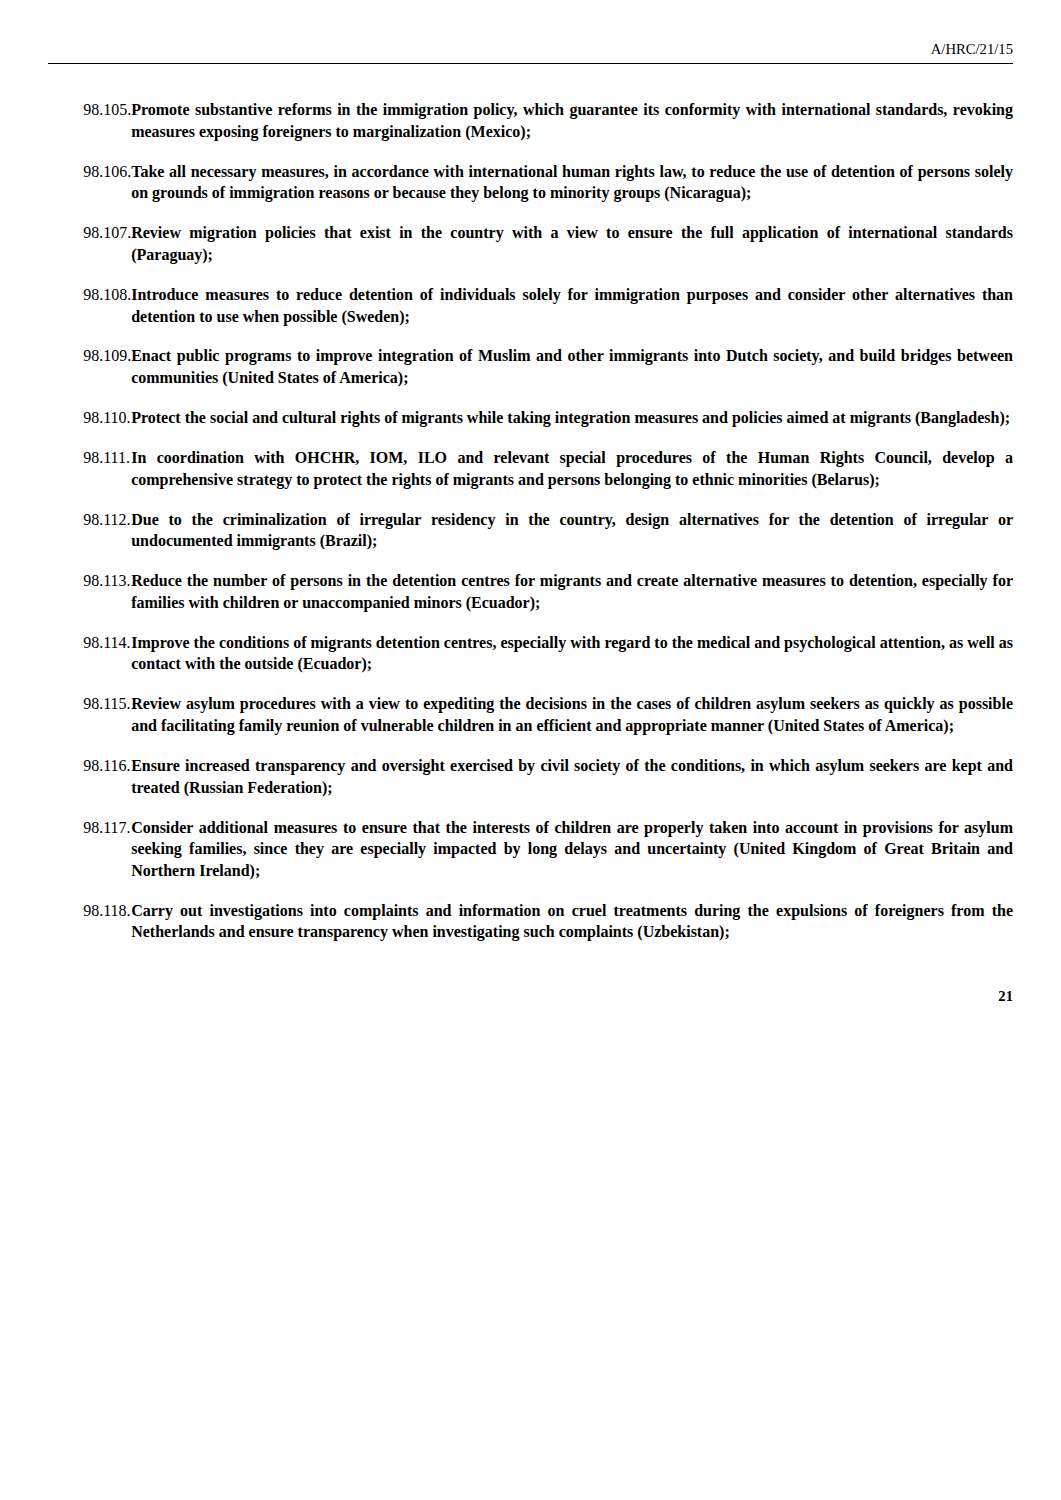A/HRC/21/15
98.105.
Promote substantive reforms in the immigration policy, which guarantee its conformity with international standards, revoking measures exposing foreigners to marginalization (Mexico);
98.106.
Take all necessary measures, in accordance with international human rights law, to reduce the use of detention of persons solely on grounds of immigration reasons or because they belong to minority groups (Nicaragua);
98.107.
Review migration policies that exist in the country with a view to ensure the full application of international standards (Paraguay);
98.108.
Introduce measures to reduce detention of individuals solely for immigration purposes and consider other alternatives than detention to use when possible (Sweden);
98.109.
Enact public programs to improve integration of Muslim and other immigrants into Dutch society, and build bridges between communities (United States of America);
98.110.
Protect the social and cultural rights of migrants while taking integration measures and policies aimed at migrants (Bangladesh);
98.111.
In coordination with OHCHR, IOM, ILO and relevant special procedures of the Human Rights Council, develop a comprehensive strategy to protect the rights of migrants and persons belonging to ethnic minorities (Belarus);
98.112.
Due to the criminalization of irregular residency in the country, design alternatives for the detention of irregular or undocumented immigrants (Brazil);
98.113.
Reduce the number of persons in the detention centres for migrants and create alternative measures to detention, especially for families with children or unaccompanied minors (Ecuador);
98.114.
Improve the conditions of migrants detention centres, especially with regard to the medical and psychological attention, as well as contact with the outside (Ecuador);
98.115.
Review asylum procedures with a view to expediting the decisions in the cases of children asylum seekers as quickly as possible and facilitating family reunion of vulnerable children in an efficient and appropriate manner (United States of America);
98.116.
Ensure increased transparency and oversight exercised by civil society of the conditions, in which asylum seekers are kept and treated (Russian Federation);
98.117.
Consider additional measures to ensure that the interests of children are properly taken into account in provisions for asylum seeking families, since they are especially impacted by long delays and uncertainty (United Kingdom of Great Britain and Northern Ireland);
98.118.
Carry out investigations into complaints and information on cruel treatments during the expulsions of foreigners from the Netherlands and ensure transparency when investigating such complaints (Uzbekistan);
21